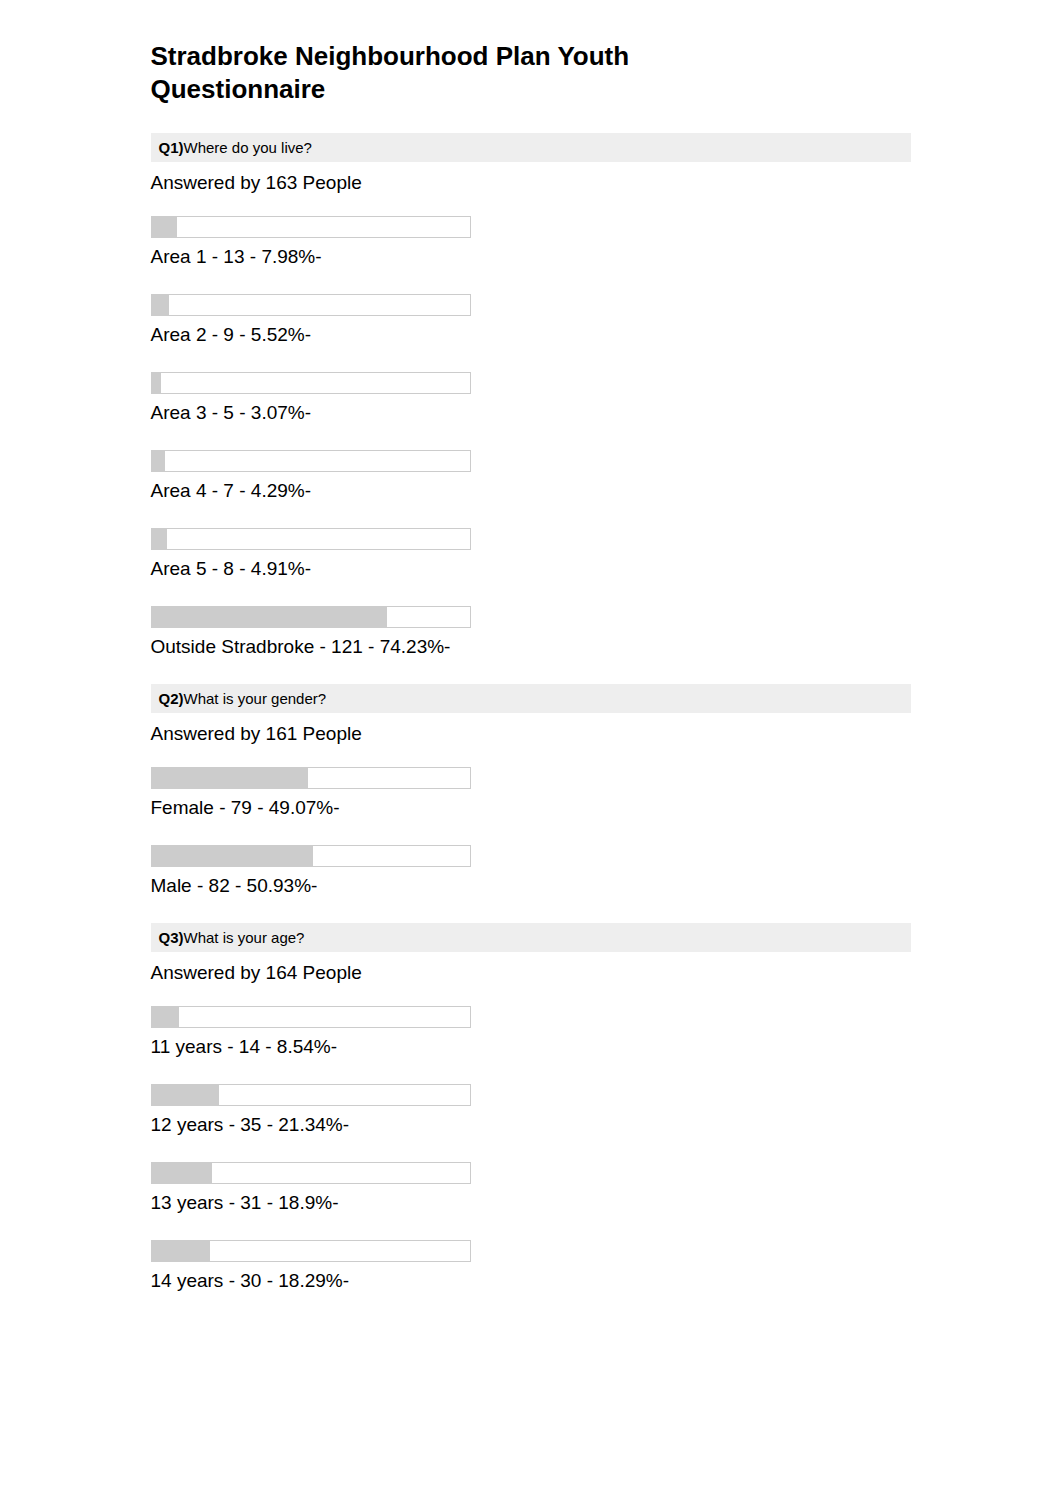Stradbroke Neighbourhood Plan Youth
Questionnaire
Q1) Where do you live?
Answered by 163 People
Area 1 - 13 - 7.98%-
Area 2 - 9 - 5.52%-
Area 3 - 5 - 3.07%-
Area 4 - 7 - 4.29%-
Area 5 - 8 - 4.91%-
Outside Stradbroke - 121 - 74.23%-
Q2) What is your gender?
Answered by 161 People
Female - 79 - 49.07%-
Male - 82 - 50.93%-
Q3) What is your age?
Answered by 164 People
11 years - 14 - 8.54%-
12 years - 35 - 21.34%-
13 years - 31 - 18.9%-
14 years - 30 - 18.29%-